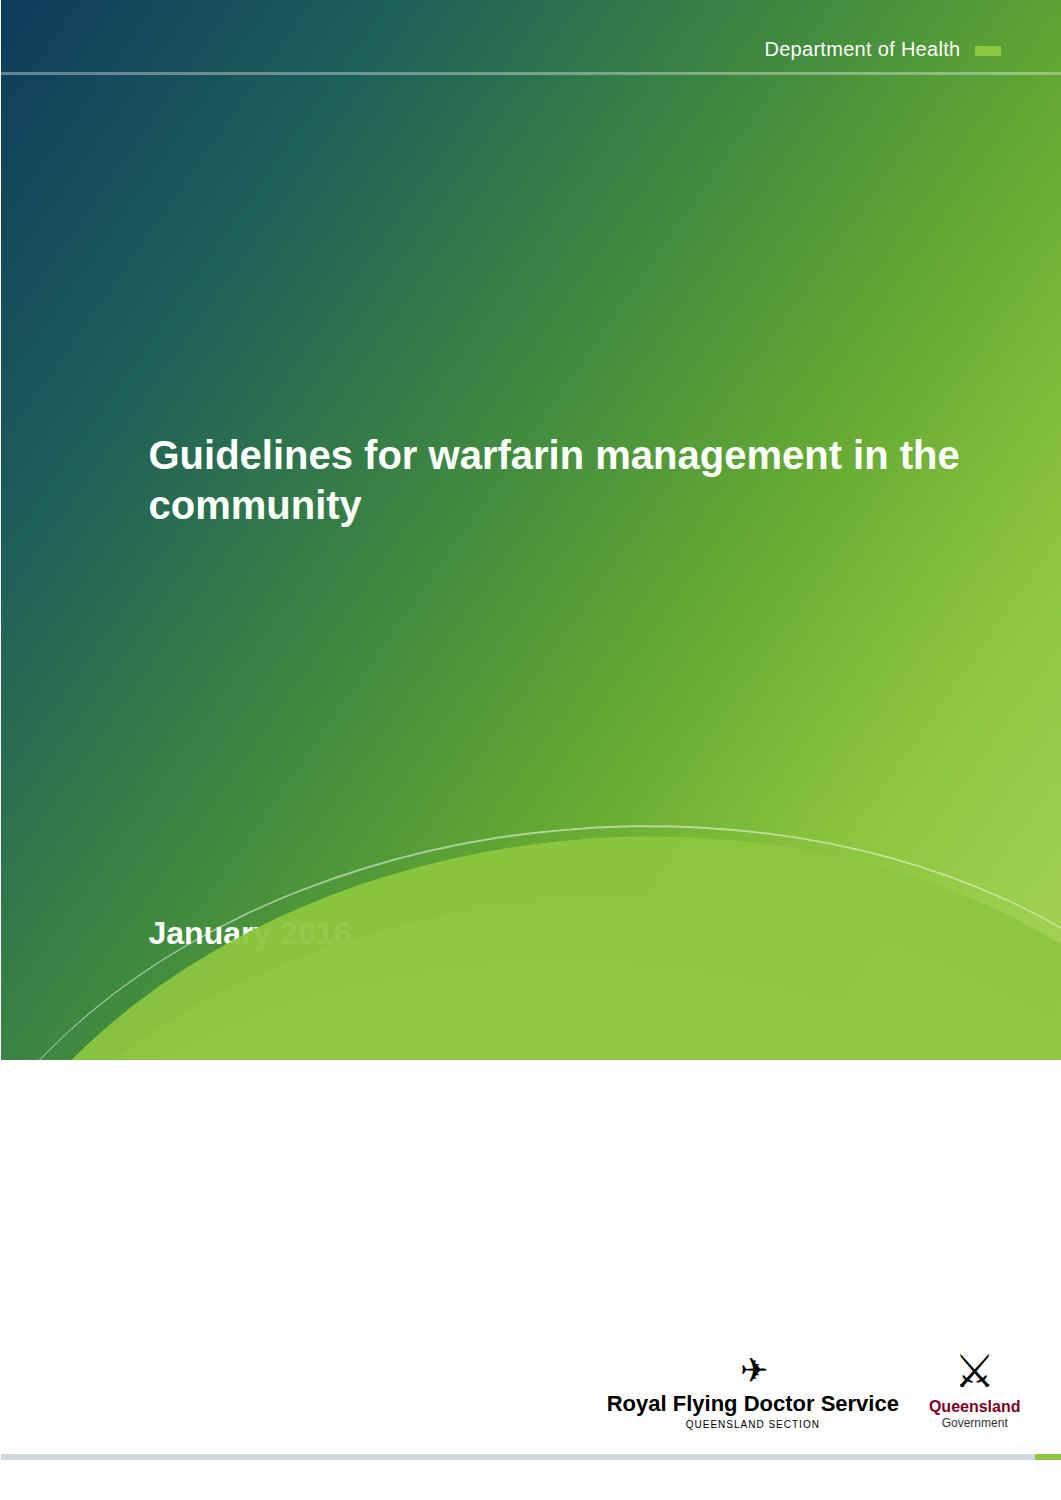Department of Health
Guidelines for warfarin management in the community
January 2016
✈
Royal Flying Doctor Service
QUEENSLAND SECTION
⚔
Queensland
Government